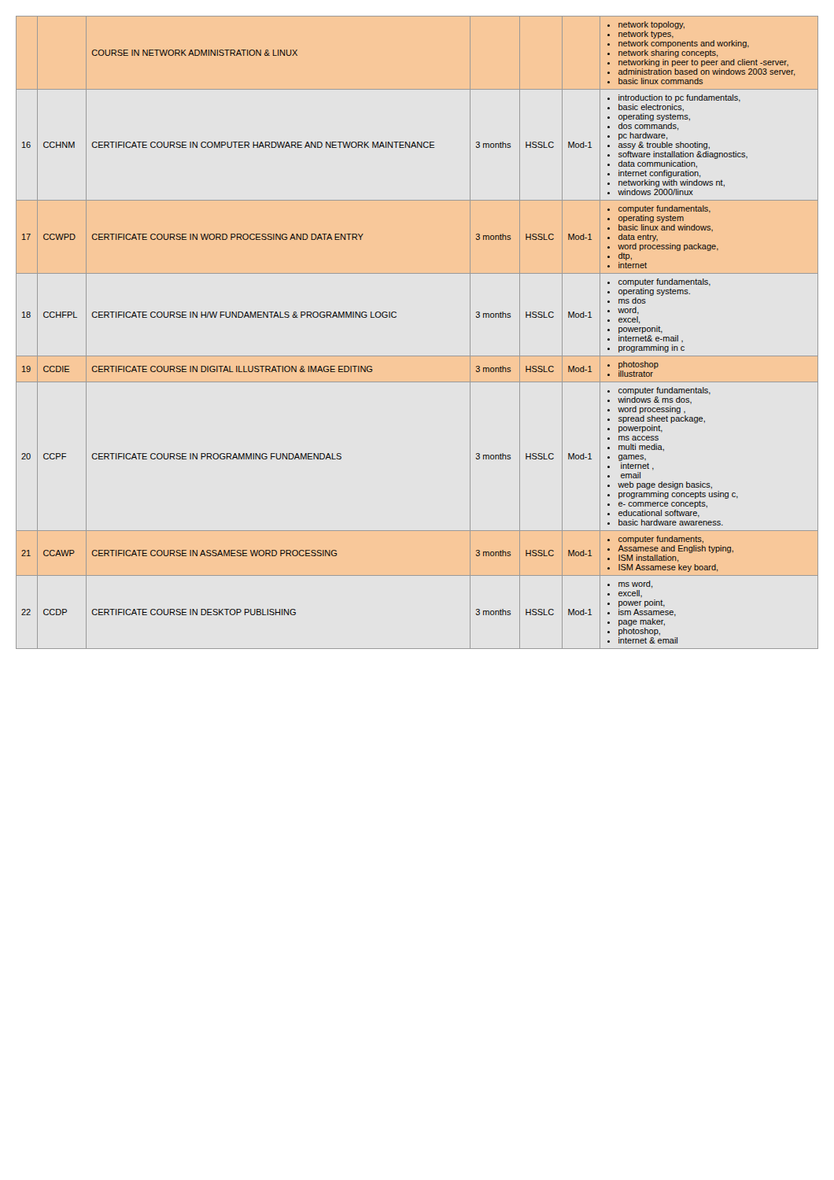| | | COURSE IN NETWORK ADMINISTRATION & LINUX | | | | network topology, network types, network components and working, network sharing concepts, networking in peer to peer and client -server, administration based on windows 2003 server, basic linux commands |
| 16 | CCHNM | CERTIFICATE COURSE IN COMPUTER HARDWARE AND NETWORK MAINTENANCE | 3 months | HSSLC | Mod-1 | introduction to pc fundamentals, basic electronics, operating systems, dos commands, pc hardware, assy & trouble shooting, software installation &diagnostics, data communication, internet configuration, networking with windows nt, windows 2000/linux |
| 17 | CCWPD | CERTIFICATE COURSE IN WORD PROCESSING AND DATA ENTRY | 3 months | HSSLC | Mod-1 | computer fundamentals, operating system basic linux and windows, data entry, word processing package, dtp, internet |
| 18 | CCHFPL | CERTIFICATE COURSE IN H/W FUNDAMENTALS & PROGRAMMING LOGIC | 3 months | HSSLC | Mod-1 | computer fundamentals, operating systems. ms dos word, excel, powerponit, internet& e-mail , programming in c |
| 19 | CCDIE | CERTIFICATE COURSE IN DIGITAL ILLUSTRATION & IMAGE EDITING | 3 months | HSSLC | Mod-1 | photoshop illustrator |
| 20 | CCPF | CERTIFICATE COURSE IN PROGRAMMING FUNDAMENDALS | 3 months | HSSLC | Mod-1 | computer fundamentals, windows & ms dos, word processing , spread sheet package, powerpoint, ms access multi media, games, internet , email web page design basics, programming concepts using c, e- commerce concepts, educational software, basic hardware awareness. |
| 21 | CCAWP | CERTIFICATE COURSE IN ASSAMESE WORD PROCESSING | 3 months | HSSLC | Mod-1 | computer fundaments, Assamese and English typing, ISM installation, ISM Assamese key board, |
| 22 | CCDP | CERTIFICATE COURSE IN DESKTOP PUBLISHING | 3 months | HSSLC | Mod-1 | ms word, excell, power point, ism Assamese, page maker, photoshop, internet & email |